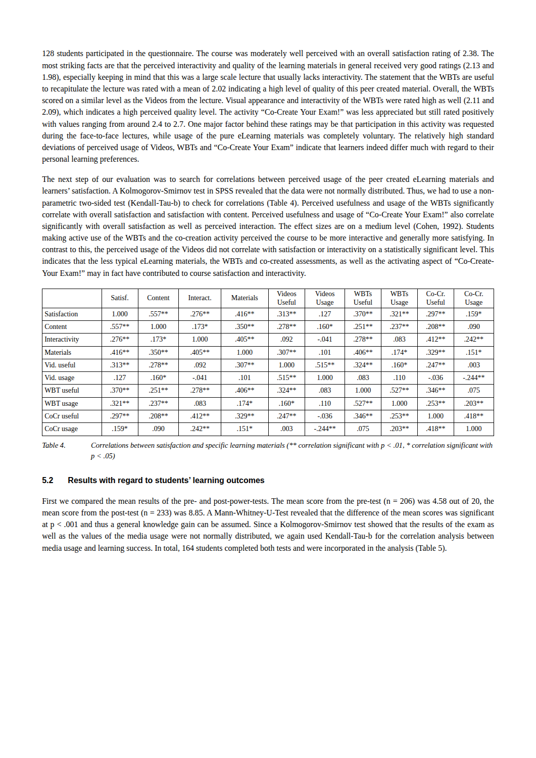128 students participated in the questionnaire. The course was moderately well perceived with an overall satisfaction rating of 2.38. The most striking facts are that the perceived interactivity and quality of the learning materials in general received very good ratings (2.13 and 1.98), especially keeping in mind that this was a large scale lecture that usually lacks interactivity. The statement that the WBTs are useful to recapitulate the lecture was rated with a mean of 2.02 indicating a high level of quality of this peer created material. Overall, the WBTs scored on a similar level as the Videos from the lecture. Visual appearance and interactivity of the WBTs were rated high as well (2.11 and 2.09), which indicates a high perceived quality level. The activity “Co-Create Your Exam!” was less appreciated but still rated positively with values ranging from around 2.4 to 2.7. One major factor behind these ratings may be that participation in this activity was requested during the face-to-face lectures, while usage of the pure eLearning materials was completely voluntary. The relatively high standard deviations of perceived usage of Videos, WBTs and “Co-Create Your Exam” indicate that learners indeed differ much with regard to their personal learning preferences.
The next step of our evaluation was to search for correlations between perceived usage of the peer created eLearning materials and learners’ satisfaction. A Kolmogorov-Smirnov test in SPSS revealed that the data were not normally distributed. Thus, we had to use a non-parametric two-sided test (Kendall-Tau-b) to check for correlations (Table 4). Perceived usefulness and usage of the WBTs significantly correlate with overall satisfaction and satisfaction with content. Perceived usefulness and usage of “Co-Create Your Exam!” also correlate significantly with overall satisfaction as well as perceived interaction. The effect sizes are on a medium level (Cohen, 1992). Students making active use of the WBTs and the co-creation activity perceived the course to be more interactive and generally more satisfying. In contrast to this, the perceived usage of the Videos did not correlate with satisfaction or interactivity on a statistically significant level. This indicates that the less typical eLearning materials, the WBTs and co-created assessments, as well as the activating aspect of “Co-Create- Your Exam!” may in fact have contributed to course satisfaction and interactivity.
| | Satisf. | Content | Interact. | Materials | Videos Useful | Videos Usage | WBTs Useful | WBTs Usage | Co-Cr. Useful | Co-Cr. Usage |
| --- | --- | --- | --- | --- | --- | --- | --- | --- | --- | --- |
| Satisfaction | 1.000 | .557** | .276** | .416** | .313** | .127 | .370** | .321** | .297** | .159* |
| Content | .557** | 1.000 | .173* | .350** | .278** | .160* | .251** | .237** | .208** | .090 |
| Interactivity | .276** | .173* | 1.000 | .405** | .092 | -.041 | .278** | .083 | .412** | .242** |
| Materials | .416** | .350** | .405** | 1.000 | .307** | .101 | .406** | .174* | .329** | .151* |
| Vid. useful | .313** | .278** | .092 | .307** | 1.000 | .515** | .324** | .160* | .247** | .003 |
| Vid. usage | .127 | .160* | -.041 | .101 | .515** | 1.000 | .083 | .110 | -.036 | -.244** |
| WBT useful | .370** | .251** | .278** | .406** | .324** | .083 | 1.000 | .527** | .346** | .075 |
| WBT usage | .321** | .237** | .083 | .174* | .160* | .110 | .527** | 1.000 | .253** | .203** |
| CoCr useful | .297** | .208** | .412** | .329** | .247** | -.036 | .346** | .253** | 1.000 | .418** |
| CoCr usage | .159* | .090 | .242** | .151* | .003 | -.244** | .075 | .203** | .418** | 1.000 |
Table 4. Correlations between satisfaction and specific learning materials (** correlation significant with p < .01, * correlation significant with p < .05)
5.2 Results with regard to students’ learning outcomes
First we compared the mean results of the pre- and post-power-tests. The mean score from the pre-test (n = 206) was 4.58 out of 20, the mean score from the post-test (n = 233) was 8.85. A Mann-Whitney-U-Test revealed that the difference of the mean scores was significant at p < .001 and thus a general knowledge gain can be assumed. Since a Kolmogorov-Smirnov test showed that the results of the exam as well as the values of the media usage were not normally distributed, we again used Kendall-Tau-b for the correlation analysis between media usage and learning success. In total, 164 students completed both tests and were incorporated in the analysis (Table 5).